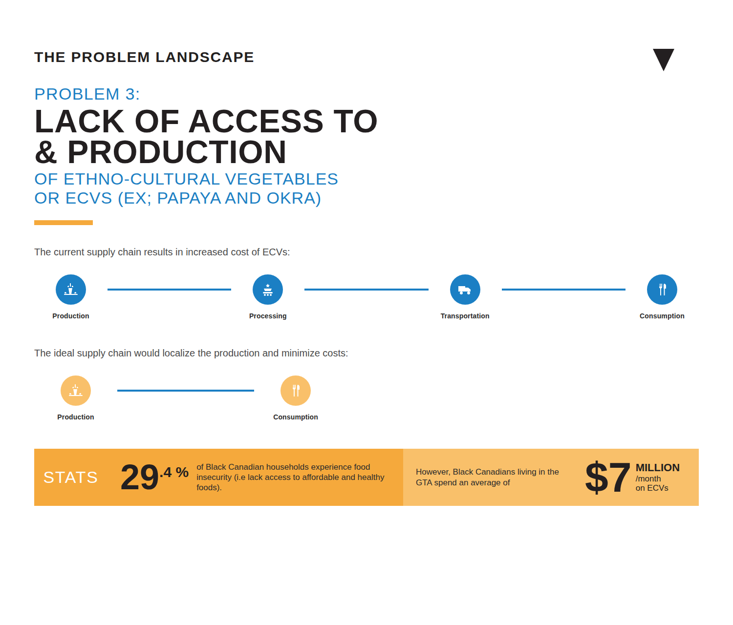The Problem Landscape
Problem 3:
Lack of access to
& production
of ethno-cultural vegetables
or ECVs (ex; papaya and okra)
The current supply chain results in increased cost of ECVs:
Production
Processing
Transportation
Consumption
The ideal supply chain would localize the production and minimize costs:
Production
Consumption
Stats
29.4 %
of Black Canadian households experience food insecurity (i.e lack access to affordable and healthy foods).
However, Black Canadians living in the GTA spend an average of
$7
Million/month on ECVs